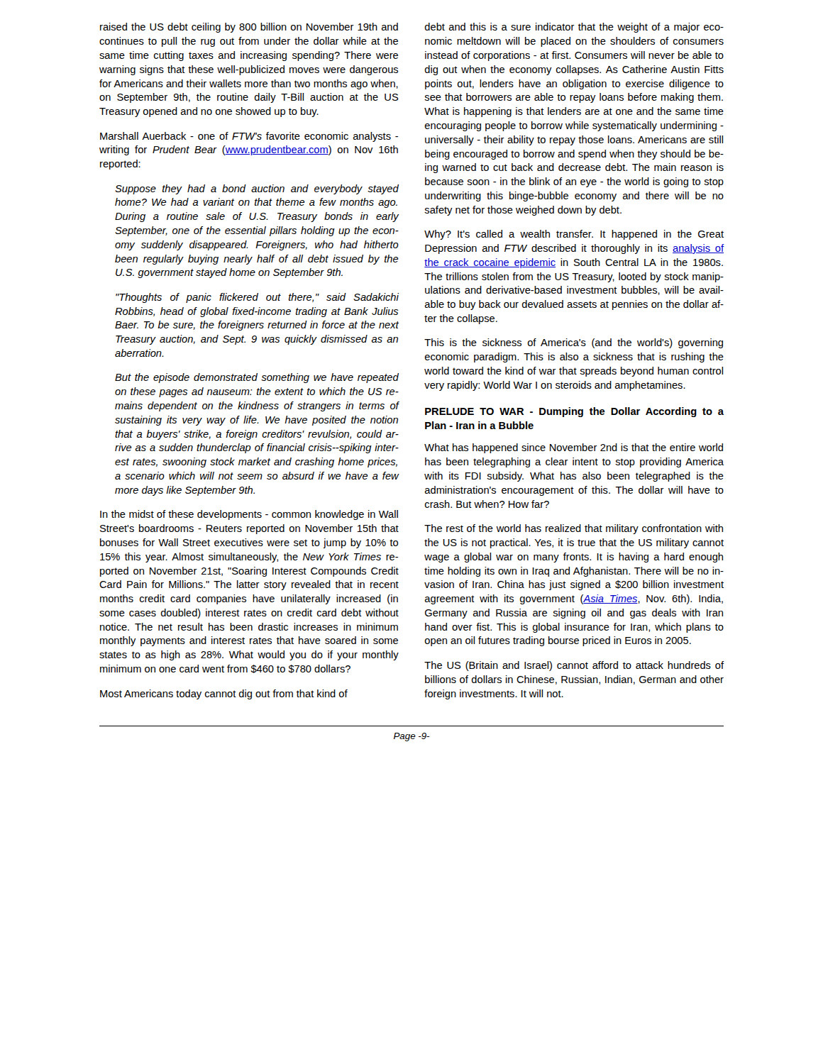raised the US debt ceiling by 800 billion on November 19th and continues to pull the rug out from under the dollar while at the same time cutting taxes and increasing spending? There were warning signs that these well-publicized moves were dangerous for Americans and their wallets more than two months ago when, on September 9th, the routine daily T-Bill auction at the US Treasury opened and no one showed up to buy.
Marshall Auerback - one of FTW's favorite economic analysts - writing for Prudent Bear (www.prudentbear.com) on Nov 16th reported:
Suppose they had a bond auction and everybody stayed home? We had a variant on that theme a few months ago. During a routine sale of U.S. Treasury bonds in early September, one of the essential pillars holding up the economy suddenly disappeared. Foreigners, who had hitherto been regularly buying nearly half of all debt issued by the U.S. government stayed home on September 9th.
"Thoughts of panic flickered out there," said Sadakichi Robbins, head of global fixed-income trading at Bank Julius Baer. To be sure, the foreigners returned in force at the next Treasury auction, and Sept. 9 was quickly dismissed as an aberration.
But the episode demonstrated something we have repeated on these pages ad nauseum: the extent to which the US remains dependent on the kindness of strangers in terms of sustaining its very way of life. We have posited the notion that a buyers' strike, a foreign creditors' revulsion, could arrive as a sudden thunderclap of financial crisis--spiking interest rates, swooning stock market and crashing home prices, a scenario which will not seem so absurd if we have a few more days like September 9th.
In the midst of these developments - common knowledge in Wall Street's boardrooms - Reuters reported on November 15th that bonuses for Wall Street executives were set to jump by 10% to 15% this year. Almost simultaneously, the New York Times reported on November 21st, "Soaring Interest Compounds Credit Card Pain for Millions." The latter story revealed that in recent months credit card companies have unilaterally increased (in some cases doubled) interest rates on credit card debt without notice. The net result has been drastic increases in minimum monthly payments and interest rates that have soared in some states to as high as 28%. What would you do if your monthly minimum on one card went from $460 to $780 dollars?
Most Americans today cannot dig out from that kind of
debt and this is a sure indicator that the weight of a major economic meltdown will be placed on the shoulders of consumers instead of corporations - at first. Consumers will never be able to dig out when the economy collapses. As Catherine Austin Fitts points out, lenders have an obligation to exercise diligence to see that borrowers are able to repay loans before making them. What is happening is that lenders are at one and the same time encouraging people to borrow while systematically undermining - universally - their ability to repay those loans. Americans are still being encouraged to borrow and spend when they should be being warned to cut back and decrease debt. The main reason is because soon - in the blink of an eye - the world is going to stop underwriting this binge-bubble economy and there will be no safety net for those weighed down by debt.
Why? It's called a wealth transfer. It happened in the Great Depression and FTW described it thoroughly in its analysis of the crack cocaine epidemic in South Central LA in the 1980s. The trillions stolen from the US Treasury, looted by stock manipulations and derivative-based investment bubbles, will be available to buy back our devalued assets at pennies on the dollar after the collapse.
This is the sickness of America's (and the world's) governing economic paradigm. This is also a sickness that is rushing the world toward the kind of war that spreads beyond human control very rapidly: World War I on steroids and amphetamines.
PRELUDE TO WAR - Dumping the Dollar According to a Plan - Iran in a Bubble
What has happened since November 2nd is that the entire world has been telegraphing a clear intent to stop providing America with its FDI subsidy. What has also been telegraphed is the administration's encouragement of this. The dollar will have to crash. But when? How far?
The rest of the world has realized that military confrontation with the US is not practical. Yes, it is true that the US military cannot wage a global war on many fronts. It is having a hard enough time holding its own in Iraq and Afghanistan. There will be no invasion of Iran. China has just signed a $200 billion investment agreement with its government (Asia Times, Nov. 6th). India, Germany and Russia are signing oil and gas deals with Iran hand over fist. This is global insurance for Iran, which plans to open an oil futures trading bourse priced in Euros in 2005.
The US (Britain and Israel) cannot afford to attack hundreds of billions of dollars in Chinese, Russian, Indian, German and other foreign investments. It will not.
Page -9-